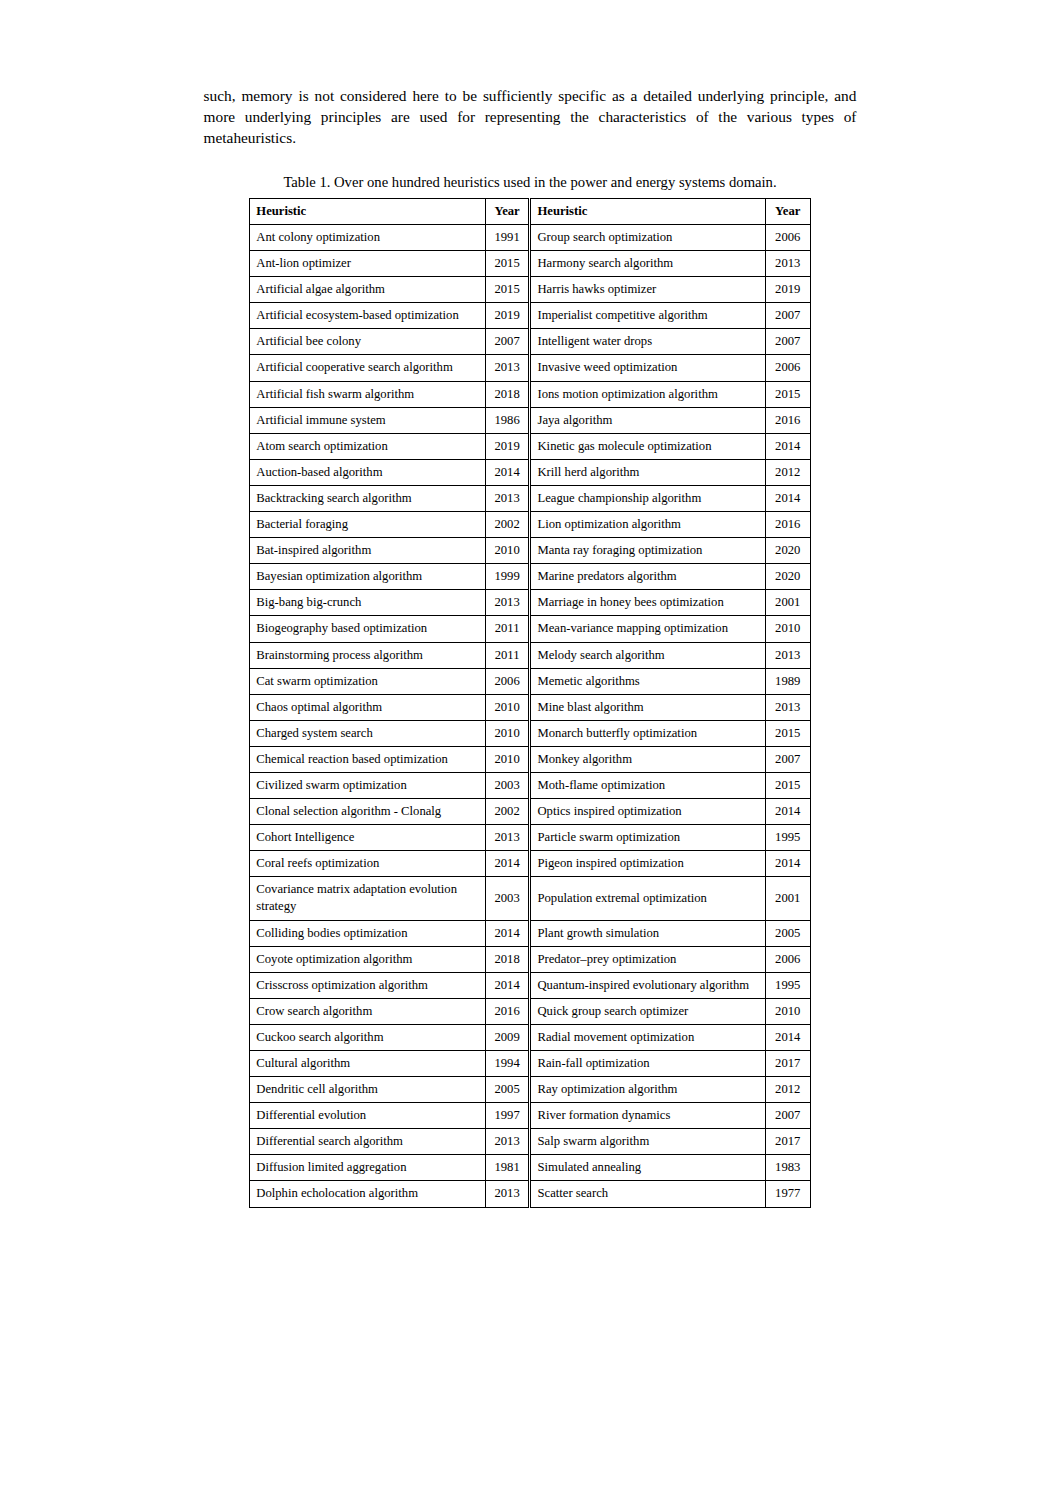such, memory is not considered here to be sufficiently specific as a detailed underlying principle, and more underlying principles are used for representing the characteristics of the various types of metaheuristics.
Table 1. Over one hundred heuristics used in the power and energy systems domain.
| Heuristic | Year | Heuristic | Year |
| --- | --- | --- | --- |
| Ant colony optimization | 1991 | Group search optimization | 2006 |
| Ant-lion optimizer | 2015 | Harmony search algorithm | 2013 |
| Artificial algae algorithm | 2015 | Harris hawks optimizer | 2019 |
| Artificial ecosystem-based optimization | 2019 | Imperialist competitive algorithm | 2007 |
| Artificial bee colony | 2007 | Intelligent water drops | 2007 |
| Artificial cooperative search algorithm | 2013 | Invasive weed optimization | 2006 |
| Artificial fish swarm algorithm | 2018 | Ions motion optimization algorithm | 2015 |
| Artificial immune system | 1986 | Jaya algorithm | 2016 |
| Atom search optimization | 2019 | Kinetic gas molecule optimization | 2014 |
| Auction-based algorithm | 2014 | Krill herd algorithm | 2012 |
| Backtracking search algorithm | 2013 | League championship algorithm | 2014 |
| Bacterial foraging | 2002 | Lion optimization algorithm | 2016 |
| Bat-inspired algorithm | 2010 | Manta ray foraging optimization | 2020 |
| Bayesian optimization algorithm | 1999 | Marine predators algorithm | 2020 |
| Big-bang big-crunch | 2013 | Marriage in honey bees optimization | 2001 |
| Biogeography based optimization | 2011 | Mean-variance mapping optimization | 2010 |
| Brainstorming process algorithm | 2011 | Melody search algorithm | 2013 |
| Cat swarm optimization | 2006 | Memetic algorithms | 1989 |
| Chaos optimal algorithm | 2010 | Mine blast algorithm | 2013 |
| Charged system search | 2010 | Monarch butterfly optimization | 2015 |
| Chemical reaction based optimization | 2010 | Monkey algorithm | 2007 |
| Civilized swarm optimization | 2003 | Moth-flame optimization | 2015 |
| Clonal selection algorithm - Clonalg | 2002 | Optics inspired optimization | 2014 |
| Cohort Intelligence | 2013 | Particle swarm optimization | 1995 |
| Coral reefs optimization | 2014 | Pigeon inspired optimization | 2014 |
| Covariance matrix adaptation evolution strategy | 2003 | Population extremal optimization | 2001 |
| Colliding bodies optimization | 2014 | Plant growth simulation | 2005 |
| Coyote optimization algorithm | 2018 | Predator–prey optimization | 2006 |
| Crisscross optimization algorithm | 2014 | Quantum-inspired evolutionary algorithm | 1995 |
| Crow search algorithm | 2016 | Quick group search optimizer | 2010 |
| Cuckoo search algorithm | 2009 | Radial movement optimization | 2014 |
| Cultural algorithm | 1994 | Rain-fall optimization | 2017 |
| Dendritic cell algorithm | 2005 | Ray optimization algorithm | 2012 |
| Differential evolution | 1997 | River formation dynamics | 2007 |
| Differential search algorithm | 2013 | Salp swarm algorithm | 2017 |
| Diffusion limited aggregation | 1981 | Simulated annealing | 1983 |
| Dolphin echolocation algorithm | 2013 | Scatter search | 1977 |